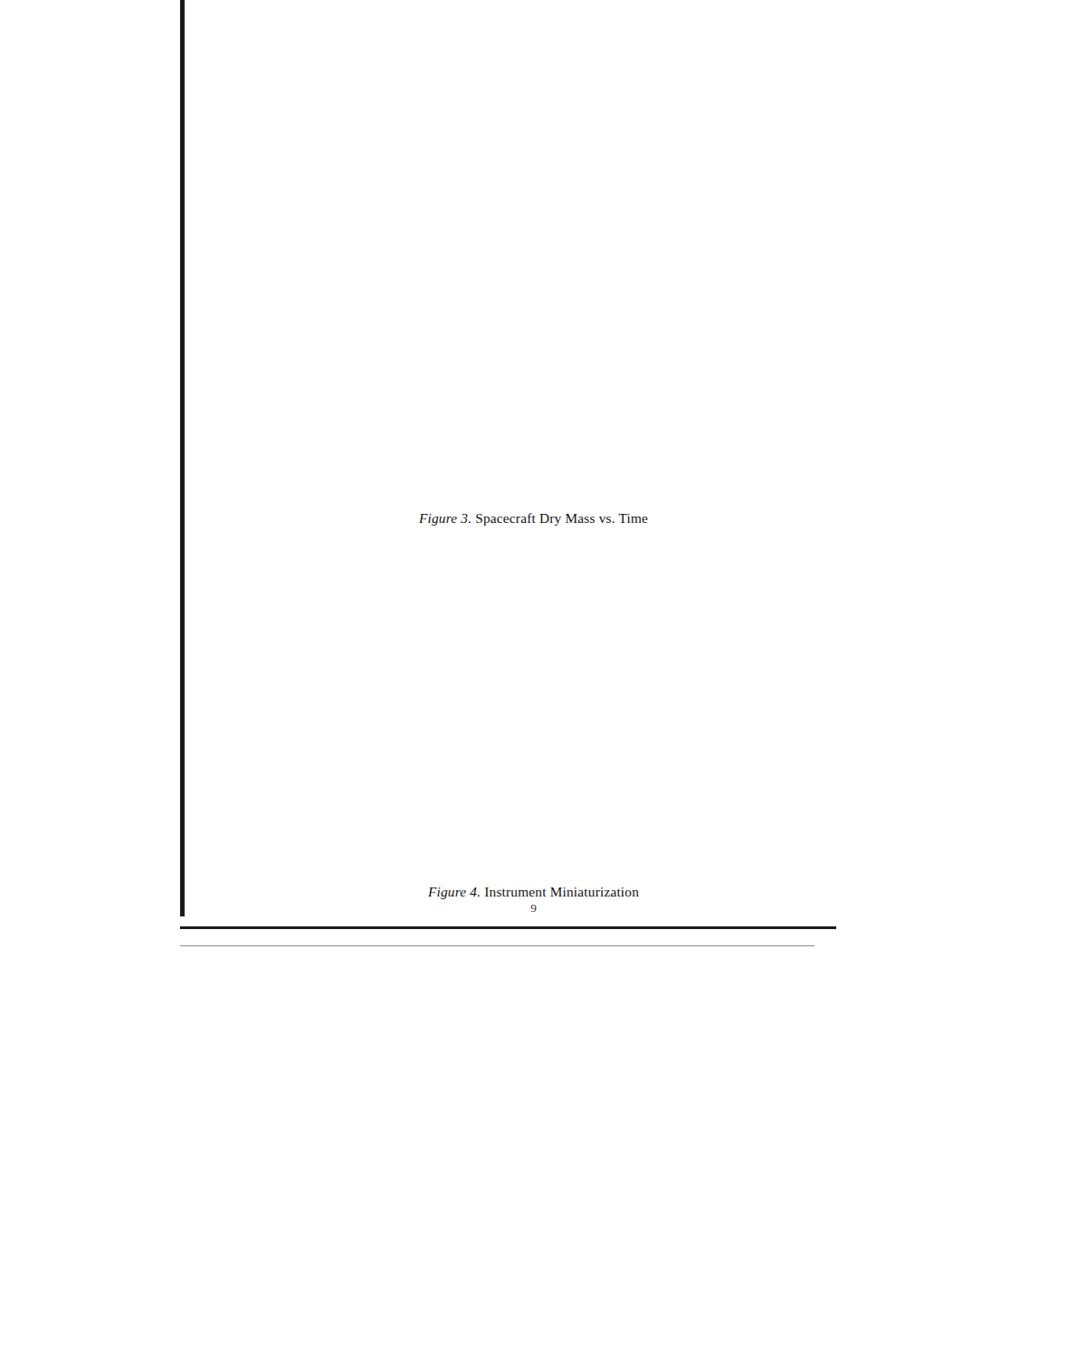Figure 3. Spacecraft Dry Mass vs. Time
Figure 4. Instrument Miniaturization
9